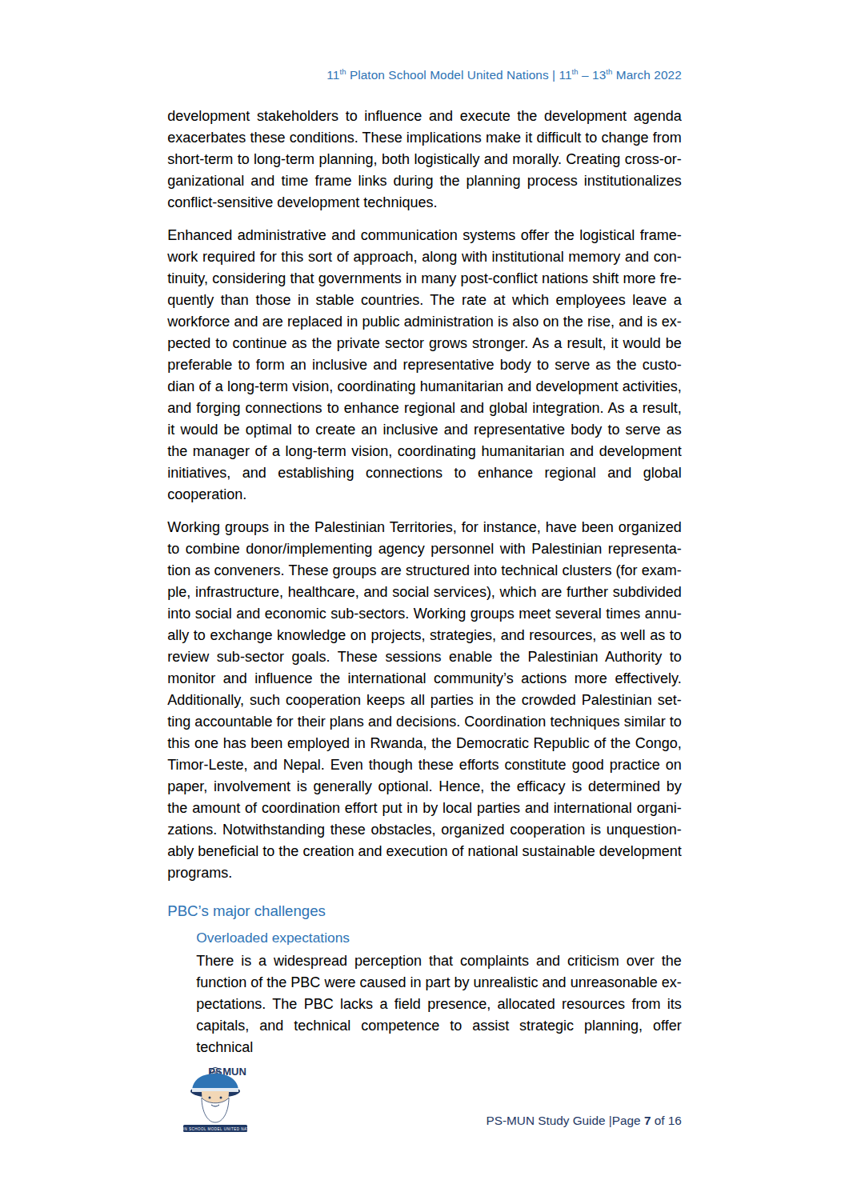11th Platon School Model United Nations | 11th – 13th March 2022
development stakeholders to influence and execute the development agenda exacerbates these conditions. These implications make it difficult to change from short-term to long-term planning, both logistically and morally. Creating cross-organizational and time frame links during the planning process institutionalizes conflict-sensitive development techniques.
Enhanced administrative and communication systems offer the logistical framework required for this sort of approach, along with institutional memory and continuity, considering that governments in many post-conflict nations shift more frequently than those in stable countries. The rate at which employees leave a workforce and are replaced in public administration is also on the rise, and is expected to continue as the private sector grows stronger. As a result, it would be preferable to form an inclusive and representative body to serve as the custodian of a long-term vision, coordinating humanitarian and development activities, and forging connections to enhance regional and global integration. As a result, it would be optimal to create an inclusive and representative body to serve as the manager of a long-term vision, coordinating humanitarian and development initiatives, and establishing connections to enhance regional and global cooperation.
Working groups in the Palestinian Territories, for instance, have been organized to combine donor/implementing agency personnel with Palestinian representation as conveners. These groups are structured into technical clusters (for example, infrastructure, healthcare, and social services), which are further subdivided into social and economic sub-sectors. Working groups meet several times annually to exchange knowledge on projects, strategies, and resources, as well as to review sub-sector goals. These sessions enable the Palestinian Authority to monitor and influence the international community’s actions more effectively. Additionally, such cooperation keeps all parties in the crowded Palestinian setting accountable for their plans and decisions. Coordination techniques similar to this one has been employed in Rwanda, the Democratic Republic of the Congo, Timor-Leste, and Nepal. Even though these efforts constitute good practice on paper, involvement is generally optional. Hence, the efficacy is determined by the amount of coordination effort put in by local parties and international organizations. Notwithstanding these obstacles, organized cooperation is unquestionably beneficial to the creation and execution of national sustainable development programs.
PBC’s major challenges
Overloaded expectations
There is a widespread perception that complaints and criticism over the function of the PBC were caused in part by unrealistic and unreasonable expectations. The PBC lacks a field presence, allocated resources from its capitals, and technical competence to assist strategic planning, offer technical
PS-MUN emblem PS UN MUN PLATON SCHOOL MODEL UNITED NATIONS
PS-MUN Study Guide |Page 7 of 16